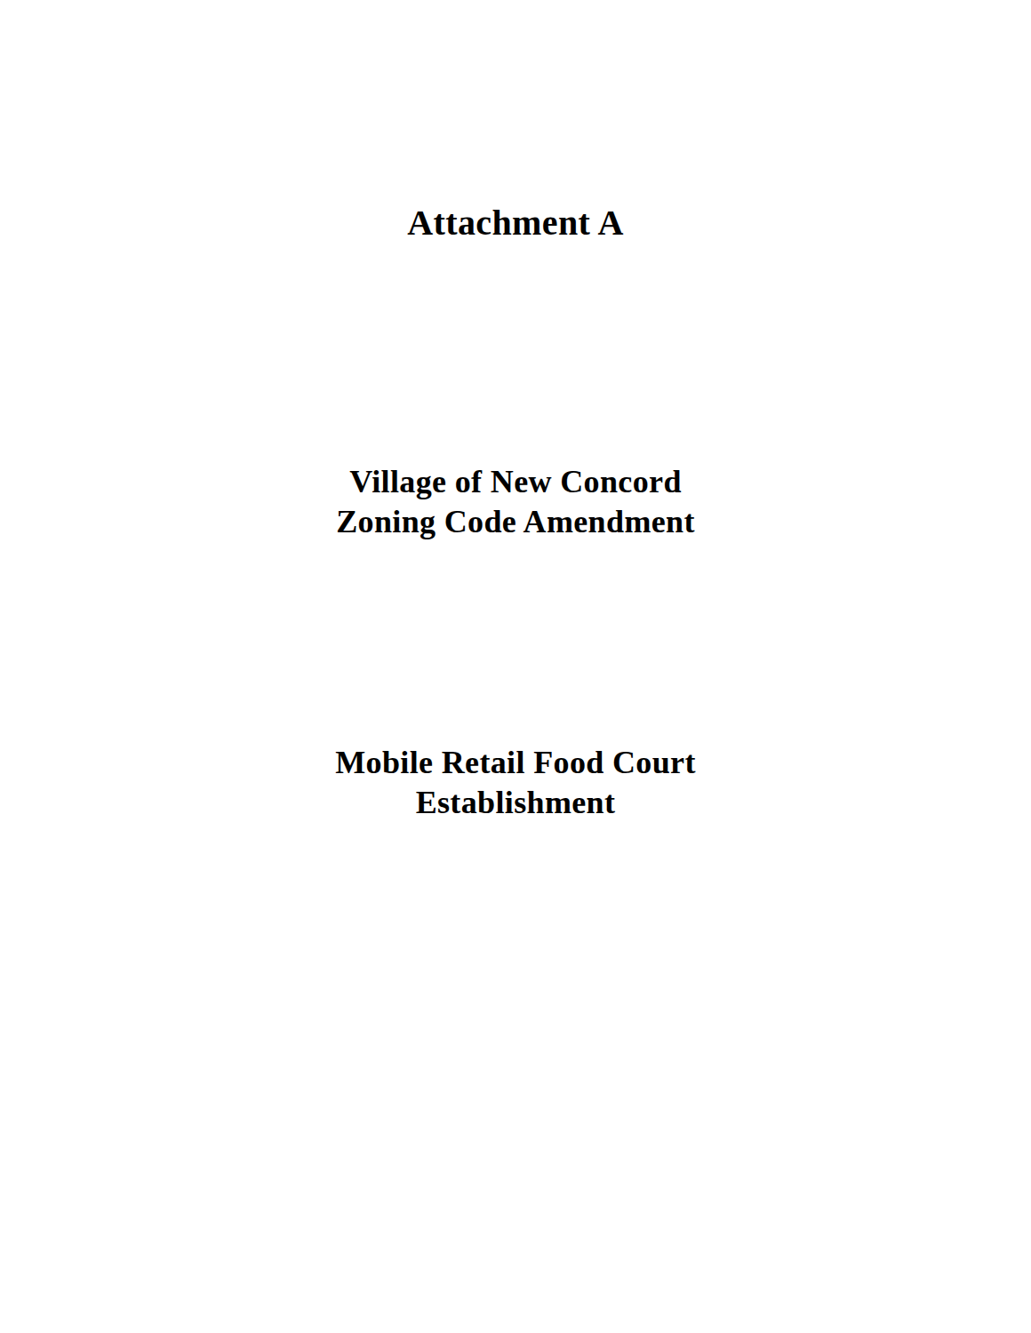Attachment A
Village of New Concord Zoning Code Amendment
Mobile Retail Food Court Establishment